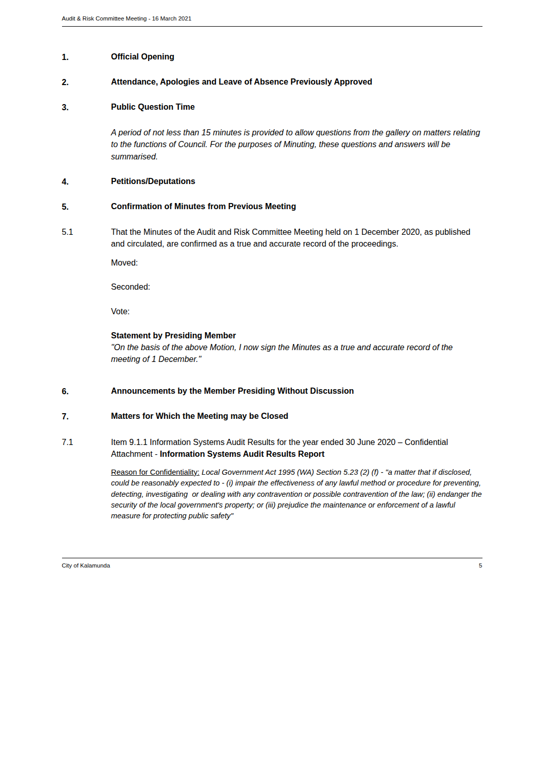Audit & Risk Committee Meeting - 16 March 2021
1.
Official Opening
2.
Attendance, Apologies and Leave of Absence Previously Approved
3.
Public Question Time
A period of not less than 15 minutes is provided to allow questions from the gallery on matters relating to the functions of Council. For the purposes of Minuting, these questions and answers will be summarised.
4.
Petitions/Deputations
5.
Confirmation of Minutes from Previous Meeting
5.1
That the Minutes of the Audit and Risk Committee Meeting held on 1 December 2020, as published and circulated, are confirmed as a true and accurate record of the proceedings.
Moved:
Seconded:
Vote:
Statement by Presiding Member
"On the basis of the above Motion, I now sign the Minutes as a true and accurate record of the meeting of 1 December."
6.
Announcements by the Member Presiding Without Discussion
7.
Matters for Which the Meeting may be Closed
7.1
Item 9.1.1 Information Systems Audit Results for the year ended 30 June 2020 – Confidential Attachment - Information Systems Audit Results Report
Reason for Confidentiality: Local Government Act 1995 (WA) Section 5.23 (2) (f) - "a matter that if disclosed, could be reasonably expected to - (i) impair the effectiveness of any lawful method or procedure for preventing, detecting, investigating or dealing with any contravention or possible contravention of the law; (ii) endanger the security of the local government's property; or (iii) prejudice the maintenance or enforcement of a lawful measure for protecting public safety"
City of Kalamunda 5